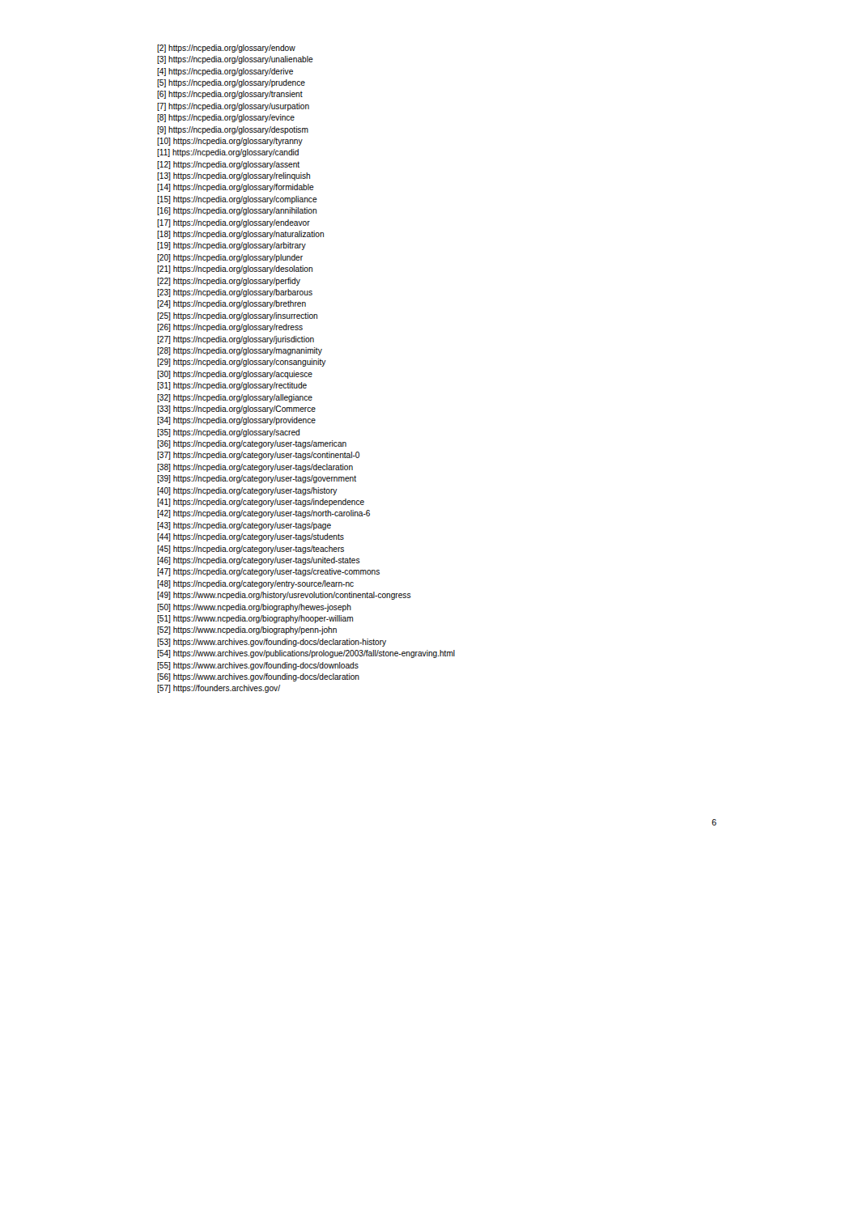[2] https://ncpedia.org/glossary/endow
[3] https://ncpedia.org/glossary/unalienable
[4] https://ncpedia.org/glossary/derive
[5] https://ncpedia.org/glossary/prudence
[6] https://ncpedia.org/glossary/transient
[7] https://ncpedia.org/glossary/usurpation
[8] https://ncpedia.org/glossary/evince
[9] https://ncpedia.org/glossary/despotism
[10] https://ncpedia.org/glossary/tyranny
[11] https://ncpedia.org/glossary/candid
[12] https://ncpedia.org/glossary/assent
[13] https://ncpedia.org/glossary/relinquish
[14] https://ncpedia.org/glossary/formidable
[15] https://ncpedia.org/glossary/compliance
[16] https://ncpedia.org/glossary/annihilation
[17] https://ncpedia.org/glossary/endeavor
[18] https://ncpedia.org/glossary/naturalization
[19] https://ncpedia.org/glossary/arbitrary
[20] https://ncpedia.org/glossary/plunder
[21] https://ncpedia.org/glossary/desolation
[22] https://ncpedia.org/glossary/perfidy
[23] https://ncpedia.org/glossary/barbarous
[24] https://ncpedia.org/glossary/brethren
[25] https://ncpedia.org/glossary/insurrection
[26] https://ncpedia.org/glossary/redress
[27] https://ncpedia.org/glossary/jurisdiction
[28] https://ncpedia.org/glossary/magnanimity
[29] https://ncpedia.org/glossary/consanguinity
[30] https://ncpedia.org/glossary/acquiesce
[31] https://ncpedia.org/glossary/rectitude
[32] https://ncpedia.org/glossary/allegiance
[33] https://ncpedia.org/glossary/Commerce
[34] https://ncpedia.org/glossary/providence
[35] https://ncpedia.org/glossary/sacred
[36] https://ncpedia.org/category/user-tags/american
[37] https://ncpedia.org/category/user-tags/continental-0
[38] https://ncpedia.org/category/user-tags/declaration
[39] https://ncpedia.org/category/user-tags/government
[40] https://ncpedia.org/category/user-tags/history
[41] https://ncpedia.org/category/user-tags/independence
[42] https://ncpedia.org/category/user-tags/north-carolina-6
[43] https://ncpedia.org/category/user-tags/page
[44] https://ncpedia.org/category/user-tags/students
[45] https://ncpedia.org/category/user-tags/teachers
[46] https://ncpedia.org/category/user-tags/united-states
[47] https://ncpedia.org/category/user-tags/creative-commons
[48] https://ncpedia.org/category/entry-source/learn-nc
[49] https://www.ncpedia.org/history/usrevolution/continental-congress
[50] https://www.ncpedia.org/biography/hewes-joseph
[51] https://www.ncpedia.org/biography/hooper-william
[52] https://www.ncpedia.org/biography/penn-john
[53] https://www.archives.gov/founding-docs/declaration-history
[54] https://www.archives.gov/publications/prologue/2003/fall/stone-engraving.html
[55] https://www.archives.gov/founding-docs/downloads
[56] https://www.archives.gov/founding-docs/declaration
[57] https://founders.archives.gov/
6